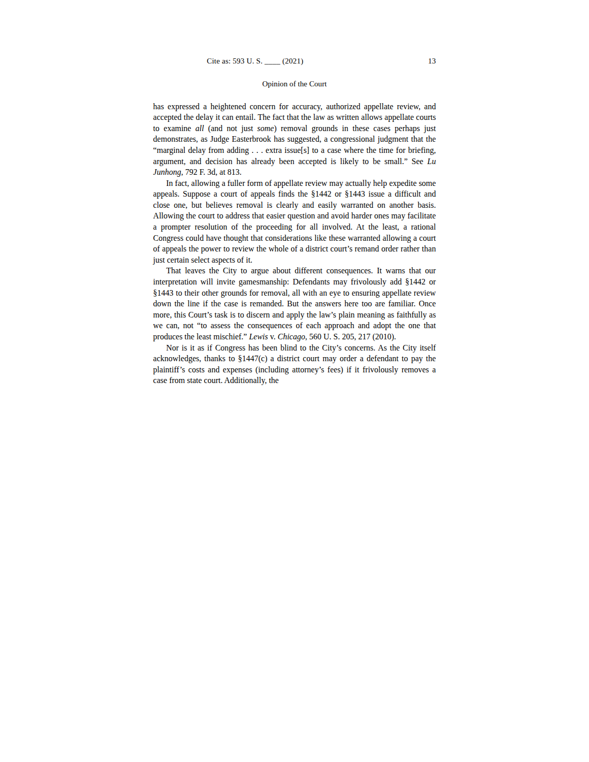Cite as: 593 U. S. ____ (2021) 13
Opinion of the Court
has expressed a heightened concern for accuracy, authorized appellate review, and accepted the delay it can entail. The fact that the law as written allows appellate courts to examine all (and not just some) removal grounds in these cases perhaps just demonstrates, as Judge Easterbrook has suggested, a congressional judgment that the “marginal delay from adding . . . extra issue[s] to a case where the time for briefing, argument, and decision has already been accepted is likely to be small.” See Lu Junhong, 792 F. 3d, at 813.
In fact, allowing a fuller form of appellate review may actually help expedite some appeals. Suppose a court of appeals finds the §1442 or §1443 issue a difficult and close one, but believes removal is clearly and easily warranted on another basis. Allowing the court to address that easier question and avoid harder ones may facilitate a prompter resolution of the proceeding for all involved. At the least, a rational Congress could have thought that considerations like these warranted allowing a court of appeals the power to review the whole of a district court’s remand order rather than just certain select aspects of it.
That leaves the City to argue about different consequences. It warns that our interpretation will invite gamesmanship: Defendants may frivolously add §1442 or §1443 to their other grounds for removal, all with an eye to ensuring appellate review down the line if the case is remanded. But the answers here too are familiar. Once more, this Court’s task is to discern and apply the law’s plain meaning as faithfully as we can, not “to assess the consequences of each approach and adopt the one that produces the least mischief.” Lewis v. Chicago, 560 U. S. 205, 217 (2010).
Nor is it as if Congress has been blind to the City’s concerns. As the City itself acknowledges, thanks to §1447(c) a district court may order a defendant to pay the plaintiff’s costs and expenses (including attorney’s fees) if it frivolously removes a case from state court. Additionally, the